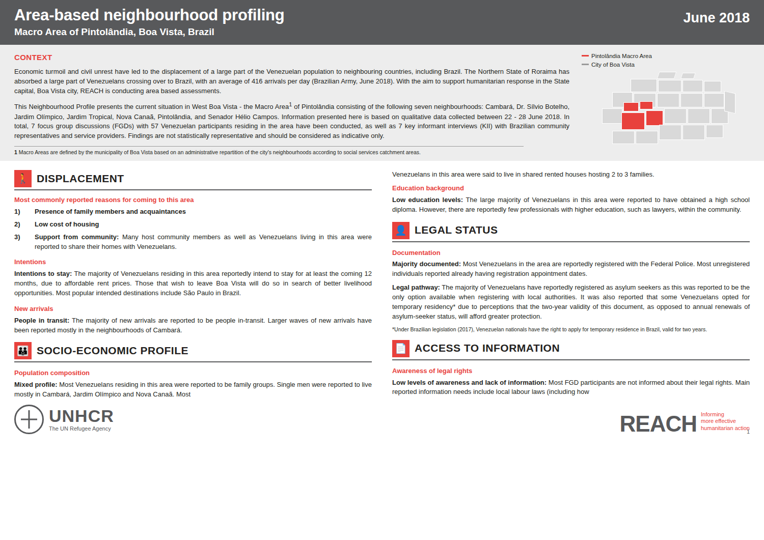Area-based neighbourhood profiling
Macro Area of Pintolândia, Boa Vista, Brazil
June 2018
CONTEXT
Economic turmoil and civil unrest have led to the displacement of a large part of the Venezuelan population to neighbouring countries, including Brazil. The Northern State of Roraima has absorbed a large part of Venezuelans crossing over to Brazil, with an average of 416 arrivals per day (Brazilian Army, June 2018). With the aim to support humanitarian response in the State capital, Boa Vista city, REACH is conducting area based assessments.
This Neighbourhood Profile presents the current situation in West Boa Vista - the Macro Area1 of Pintolândia consisting of the following seven neighbourhoods: Cambará, Dr. Sílvio Botelho, Jardim Olímpico, Jardim Tropical, Nova Canaã, Pintolândia, and Senador Hélio Campos. Information presented here is based on qualitative data collected between 22 - 28 June 2018. In total, 7 focus group discussions (FGDs) with 57 Venezuelan participants residing in the area have been conducted, as well as 7 key informant interviews (KII) with Brazilian community representatives and service providers. Findings are not statistically representative and should be considered as indicative only.
1 Macro Areas are defined by the municipality of Boa Vista based on an administrative repartition of the city's neighbourhoods according to social services catchment areas.
Pintolândia Macro Area
City of Boa Vista
🚶
DISPLACEMENT
Most commonly reported reasons for coming to this area
1)
Presence of family members and acquaintances
2)
Low cost of housing
3)
Support from community: Many host community members as well as Venezuelans living in this area were reported to share their homes with Venezuelans.
Intentions
Intentions to stay: The majority of Venezuelans residing in this area reportedly intend to stay for at least the coming 12 months, due to affordable rent prices. Those that wish to leave Boa Vista will do so in search of better livelihood opportunities. Most popular intended destinations include São Paulo in Brazil.
New arrivals
People in transit: The majority of new arrivals are reported to be people in-transit. Larger waves of new arrivals have been reported mostly in the neighbourhoods of Cambará.
👪
SOCIO-ECONOMIC PROFILE
Population composition
Mixed profile: Most Venezuelans residing in this area were reported to be family groups. Single men were reported to live mostly in Cambará, Jardim Olímpico and Nova Canaã. Most
Venezuelans in this area were said to live in shared rented houses hosting 2 to 3 families.
Education background
Low education levels: The large majority of Venezuelans in this area were reported to have obtained a high school diploma. However, there are reportedly few professionals with higher education, such as lawyers, within the community.
👤
LEGAL STATUS
Documentation
Majority documented: Most Venezuelans in the area are reportedly registered with the Federal Police. Most unregistered individuals reported already having registration appointment dates.
Legal pathway: The majority of Venezuelans have reportedly registered as asylum seekers as this was reported to be the only option available when registering with local authorities. It was also reported that some Venezuelans opted for temporary residency* due to perceptions that the two-year validity of this document, as opposed to annual renewals of asylum-seeker status, will afford greater protection.
*Under Brazilian legislation (2017), Venezuelan nationals have the right to apply for temporary residence in Brazil, valid for two years.
📄
ACCESS TO INFORMATION
Awareness of legal rights
Low levels of awareness and lack of information: Most FGD participants are not informed about their legal rights. Main reported information needs include local labour laws (including how
UNHCR The UN Refugee Agency
REACH
Informing
more effective
humanitarian action
1